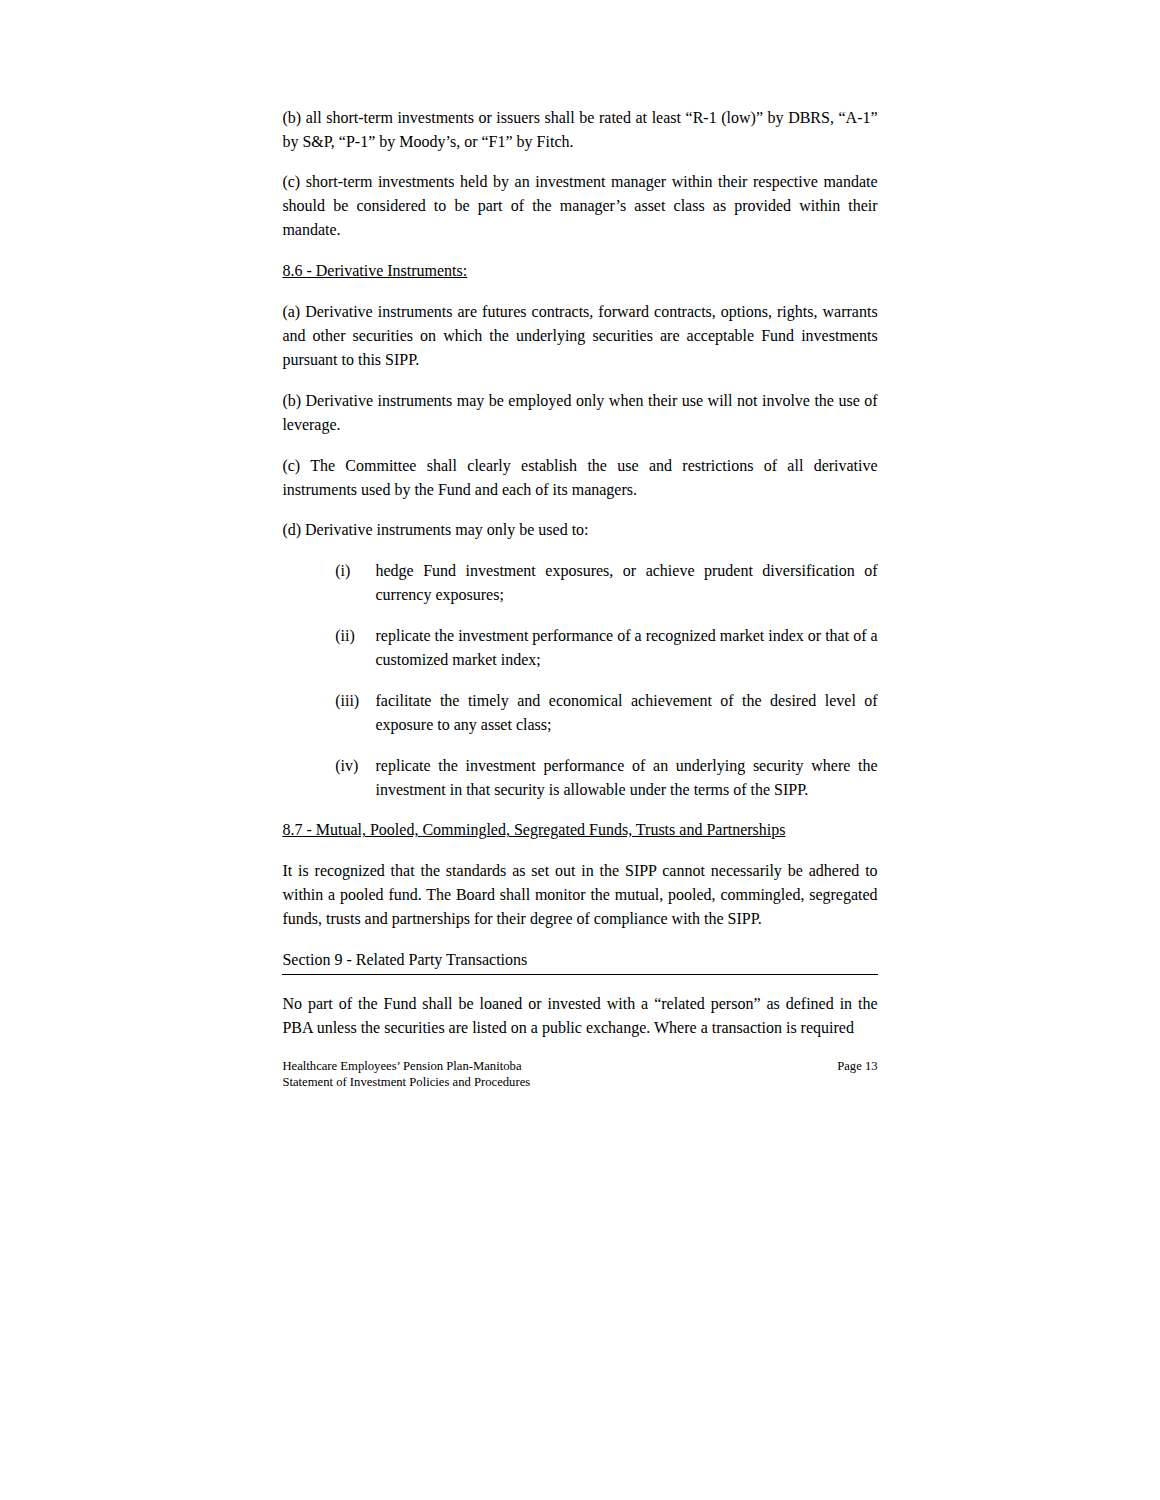(b) all short-term investments or issuers shall be rated at least “R-1 (low)” by DBRS, “A-1” by S&P, “P-1” by Moody’s, or “F1” by Fitch.
(c) short-term investments held by an investment manager within their respective mandate should be considered to be part of the manager’s asset class as provided within their mandate.
8.6 - Derivative Instruments:
(a) Derivative instruments are futures contracts, forward contracts, options, rights, warrants and other securities on which the underlying securities are acceptable Fund investments pursuant to this SIPP.
(b) Derivative instruments may be employed only when their use will not involve the use of leverage.
(c) The Committee shall clearly establish the use and restrictions of all derivative instruments used by the Fund and each of its managers.
(d) Derivative instruments may only be used to:
(i)
hedge Fund investment exposures, or achieve prudent diversification of currency exposures;
(ii)
replicate the investment performance of a recognized market index or that of a customized market index;
(iii)
facilitate the timely and economical achievement of the desired level of exposure to any asset class;
(iv)
replicate the investment performance of an underlying security where the investment in that security is allowable under the terms of the SIPP.
8.7 - Mutual, Pooled, Commingled, Segregated Funds, Trusts and Partnerships
It is recognized that the standards as set out in the SIPP cannot necessarily be adhered to within a pooled fund. The Board shall monitor the mutual, pooled, commingled, segregated funds, trusts and partnerships for their degree of compliance with the SIPP.
Section 9 - Related Party Transactions
No part of the Fund shall be loaned or invested with a “related person” as defined in the PBA unless the securities are listed on a public exchange. Where a transaction is required
Healthcare Employees’ Pension Plan-Manitoba
Statement of Investment Policies and Procedures
Page 13